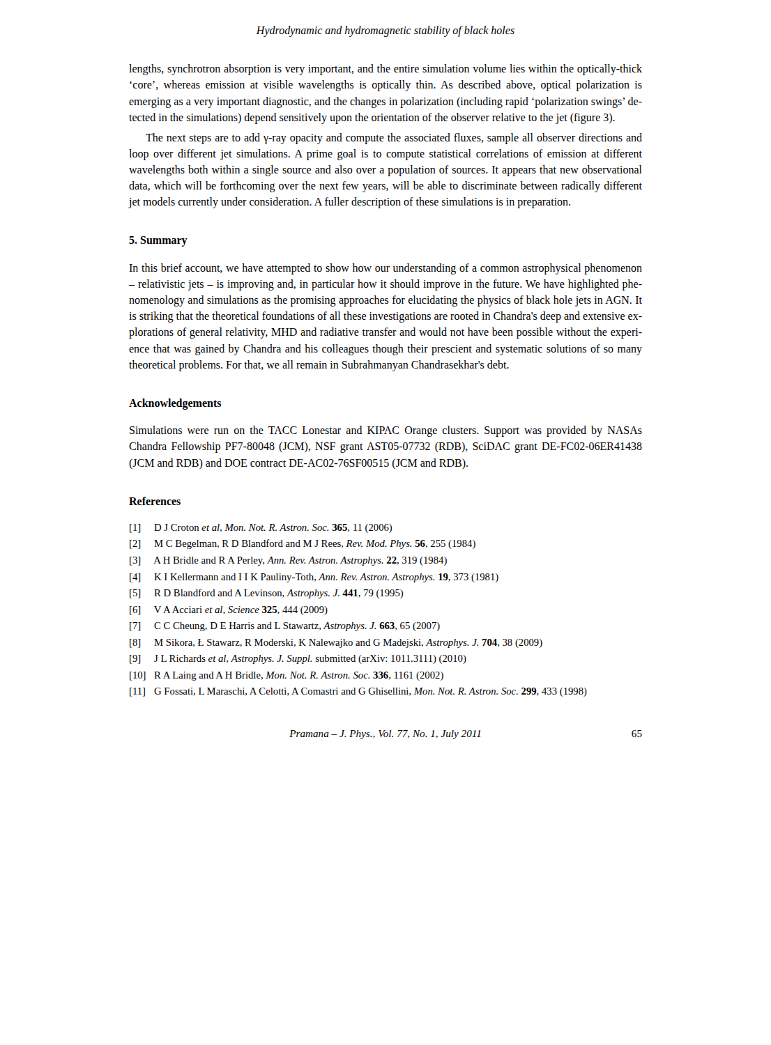Hydrodynamic and hydromagnetic stability of black holes
lengths, synchrotron absorption is very important, and the entire simulation volume lies within the optically-thick ‘core’, whereas emission at visible wavelengths is optically thin. As described above, optical polarization is emerging as a very important diagnostic, and the changes in polarization (including rapid ‘polarization swings’ detected in the simulations) depend sensitively upon the orientation of the observer relative to the jet (figure 3).
The next steps are to add γ-ray opacity and compute the associated fluxes, sample all observer directions and loop over different jet simulations. A prime goal is to compute statistical correlations of emission at different wavelengths both within a single source and also over a population of sources. It appears that new observational data, which will be forthcoming over the next few years, will be able to discriminate between radically different jet models currently under consideration. A fuller description of these simulations is in preparation.
5. Summary
In this brief account, we have attempted to show how our understanding of a common astrophysical phenomenon – relativistic jets – is improving and, in particular how it should improve in the future. We have highlighted phenomenology and simulations as the promising approaches for elucidating the physics of black hole jets in AGN. It is striking that the theoretical foundations of all these investigations are rooted in Chandra's deep and extensive explorations of general relativity, MHD and radiative transfer and would not have been possible without the experience that was gained by Chandra and his colleagues though their prescient and systematic solutions of so many theoretical problems. For that, we all remain in Subrahmanyan Chandrasekhar's debt.
Acknowledgements
Simulations were run on the TACC Lonestar and KIPAC Orange clusters. Support was provided by NASAs Chandra Fellowship PF7-80048 (JCM), NSF grant AST05-07732 (RDB), SciDAC grant DE-FC02-06ER41438 (JCM and RDB) and DOE contract DE-AC02-76SF00515 (JCM and RDB).
References
[1] D J Croton et al, Mon. Not. R. Astron. Soc. 365, 11 (2006)
[2] M C Begelman, R D Blandford and M J Rees, Rev. Mod. Phys. 56, 255 (1984)
[3] A H Bridle and R A Perley, Ann. Rev. Astron. Astrophys. 22, 319 (1984)
[4] K I Kellermann and I I K Pauliny-Toth, Ann. Rev. Astron. Astrophys. 19, 373 (1981)
[5] R D Blandford and A Levinson, Astrophys. J. 441, 79 (1995)
[6] V A Acciari et al, Science 325, 444 (2009)
[7] C C Cheung, D E Harris and L Stawartz, Astrophys. J. 663, 65 (2007)
[8] M Sikora, Ł Stawarz, R Moderski, K Nalewajko and G Madejski, Astrophys. J. 704, 38 (2009)
[9] J L Richards et al, Astrophys. J. Suppl. submitted (arXiv: 1011.3111) (2010)
[10] R A Laing and A H Bridle, Mon. Not. R. Astron. Soc. 336, 1161 (2002)
[11] G Fossati, L Maraschi, A Celotti, A Comastri and G Ghisellini, Mon. Not. R. Astron. Soc. 299, 433 (1998)
Pramana – J. Phys., Vol. 77, No. 1, July 2011 65